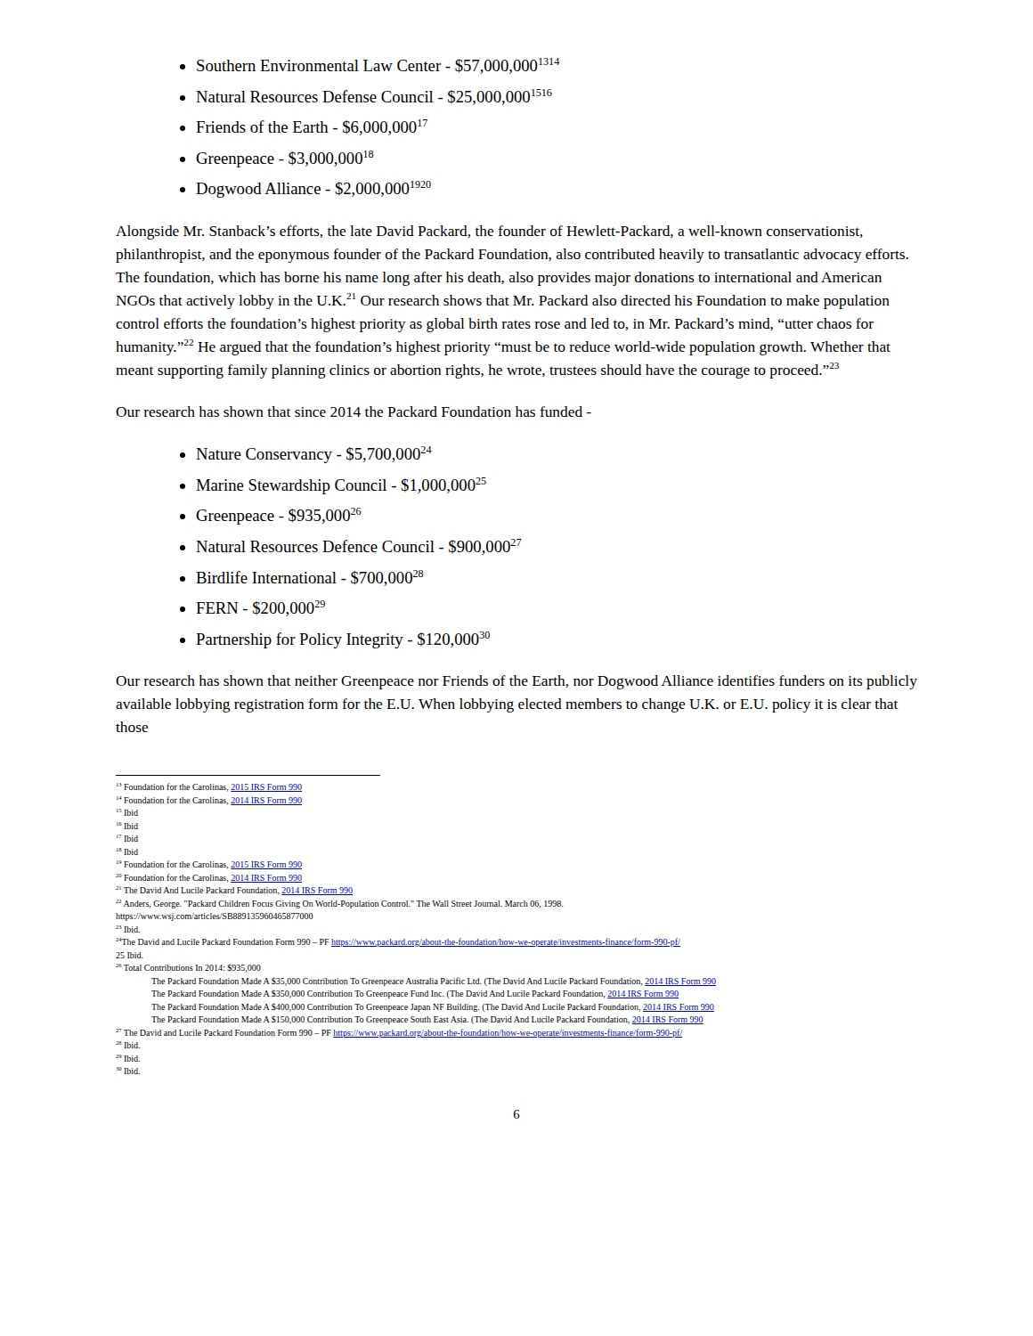Southern Environmental Law Center - $57,000,0001314
Natural Resources Defense Council - $25,000,0001516
Friends of the Earth - $6,000,00017
Greenpeace - $3,000,00018
Dogwood Alliance - $2,000,0001920
Alongside Mr. Stanback’s efforts, the late David Packard, the founder of Hewlett-Packard, a well-known conservationist, philanthropist, and the eponymous founder of the Packard Foundation, also contributed heavily to transatlantic advocacy efforts. The foundation, which has borne his name long after his death, also provides major donations to international and American NGOs that actively lobby in the U.K.21 Our research shows that Mr. Packard also directed his Foundation to make population control efforts the foundation’s highest priority as global birth rates rose and led to, in Mr. Packard’s mind, “utter chaos for humanity.”22 He argued that the foundation’s highest priority “must be to reduce world-wide population growth. Whether that meant supporting family planning clinics or abortion rights, he wrote, trustees should have the courage to proceed.”23
Our research has shown that since 2014 the Packard Foundation has funded -
Nature Conservancy - $5,700,00024
Marine Stewardship Council - $1,000,00025
Greenpeace - $935,00026
Natural Resources Defence Council - $900,00027
Birdlife International - $700,00028
FERN - $200,00029
Partnership for Policy Integrity - $120,00030
Our research has shown that neither Greenpeace nor Friends of the Earth, nor Dogwood Alliance identifies funders on its publicly available lobbying registration form for the E.U. When lobbying elected members to change U.K. or E.U. policy it is clear that those
13 Foundation for the Carolinas, 2015 IRS Form 990
14 Foundation for the Carolinas, 2014 IRS Form 990
15 Ibid
16 Ibid
17 Ibid
18 Ibid
19 Foundation for the Carolinas, 2015 IRS Form 990
20 Foundation for the Carolinas, 2014 IRS Form 990
21 The David And Lucile Packard Foundation, 2014 IRS Form 990
22 Anders, George. "Packard Children Focus Giving On World-Population Control." The Wall Street Journal. March 06, 1998.
https://www.wsj.com/articles/SB889135960465877000
23 Ibid.
24The David and Lucile Packard Foundation Form 990 – PF https://www.packard.org/about-the-foundation/how-we-operate/investments-finance/form-990-pf/
25 Ibid.
26 Total Contributions In 2014: $935,000
The Packard Foundation Made A $35,000 Contribution To Greenpeace Australia Pacific Ltd. (The David And Lucile Packard Foundation, 2014 IRS Form 990
The Packard Foundation Made A $350,000 Contribution To Greenpeace Fund Inc. (The David And Lucile Packard Foundation, 2014 IRS Form 990
The Packard Foundation Made A $400,000 Contribution To Greenpeace Japan NF Building. (The David And Lucile Packard Foundation, 2014 IRS Form 990
The Packard Foundation Made A $150,000 Contribution To Greenpeace South East Asia. (The David And Lucile Packard Foundation, 2014 IRS Form 990
27 The David and Lucile Packard Foundation Form 990 – PF https://www.packard.org/about-the-foundation/how-we-operate/investments-finance/form-990-pf/
28 Ibid.
29 Ibid.
30 Ibid.
6